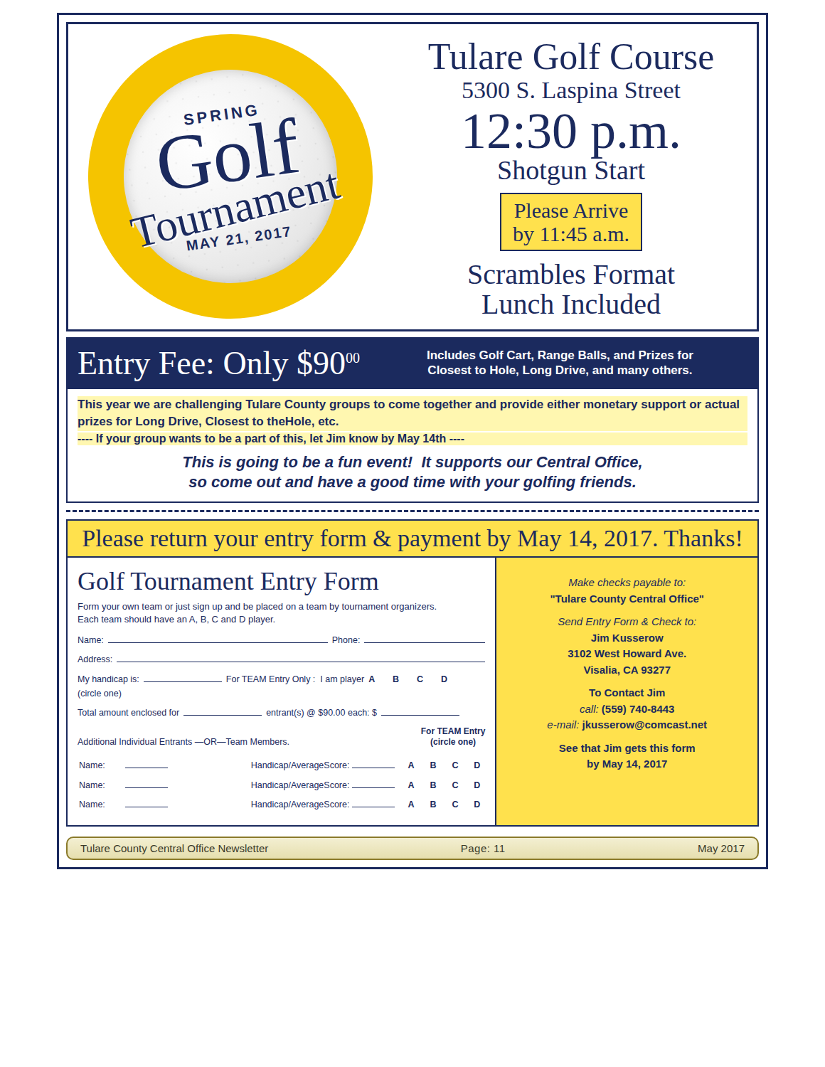SPRING
Golf
Tournament
MAY 21, 2017
Tulare Golf Course
5300 S. Laspina Street
12:30 p.m.
Shotgun Start
Please Arrive
by 11:45 a.m.
Scrambles Format
Lunch Included
Entry Fee: Only $9000
Includes Golf Cart, Range Balls, and Prizes for
Closest to Hole, Long Drive, and many others.
This year we are challenging Tulare County groups to come together and provide either monetary support or actual prizes for Long Drive, Closest to theHole, etc. ---- If your group wants to be a part of this, let Jim know by May 14th ----
This is going to be a fun event! It supports our Central Office,
so come out and have a good time with your golfing friends.
Please return your entry form & payment by May 14, 2017. Thanks!
Golf Tournament Entry Form
Form your own team or just sign up and be placed on a team by tournament organizers.
Each team should have an A, B, C and D player.
Name: Phone:
Address:
My handicap is: For TEAM Entry Only : I am player A B C D (circle one)
Total amount enclosed for entrant(s) @ $90.00 each: $
Additional Individual Entrants —OR—Team Members. For TEAM Entry
(circle one)
| Name: | | Handicap/AverageScore: | | A B C D |
| Name: | | Handicap/AverageScore: | | A B C D |
| Name: | | Handicap/AverageScore: | | A B C D |
Make checks payable to:
"Tulare County Central Office"
Send Entry Form & Check to:
Jim Kusserow
3102 West Howard Ave.
Visalia, CA 93277
To Contact Jim
call: (559) 740-8443
e-mail: jkusserow@comcast.net
See that Jim gets this form
by May 14, 2017
Tulare County Central Office Newsletter
Page: 11
May 2017